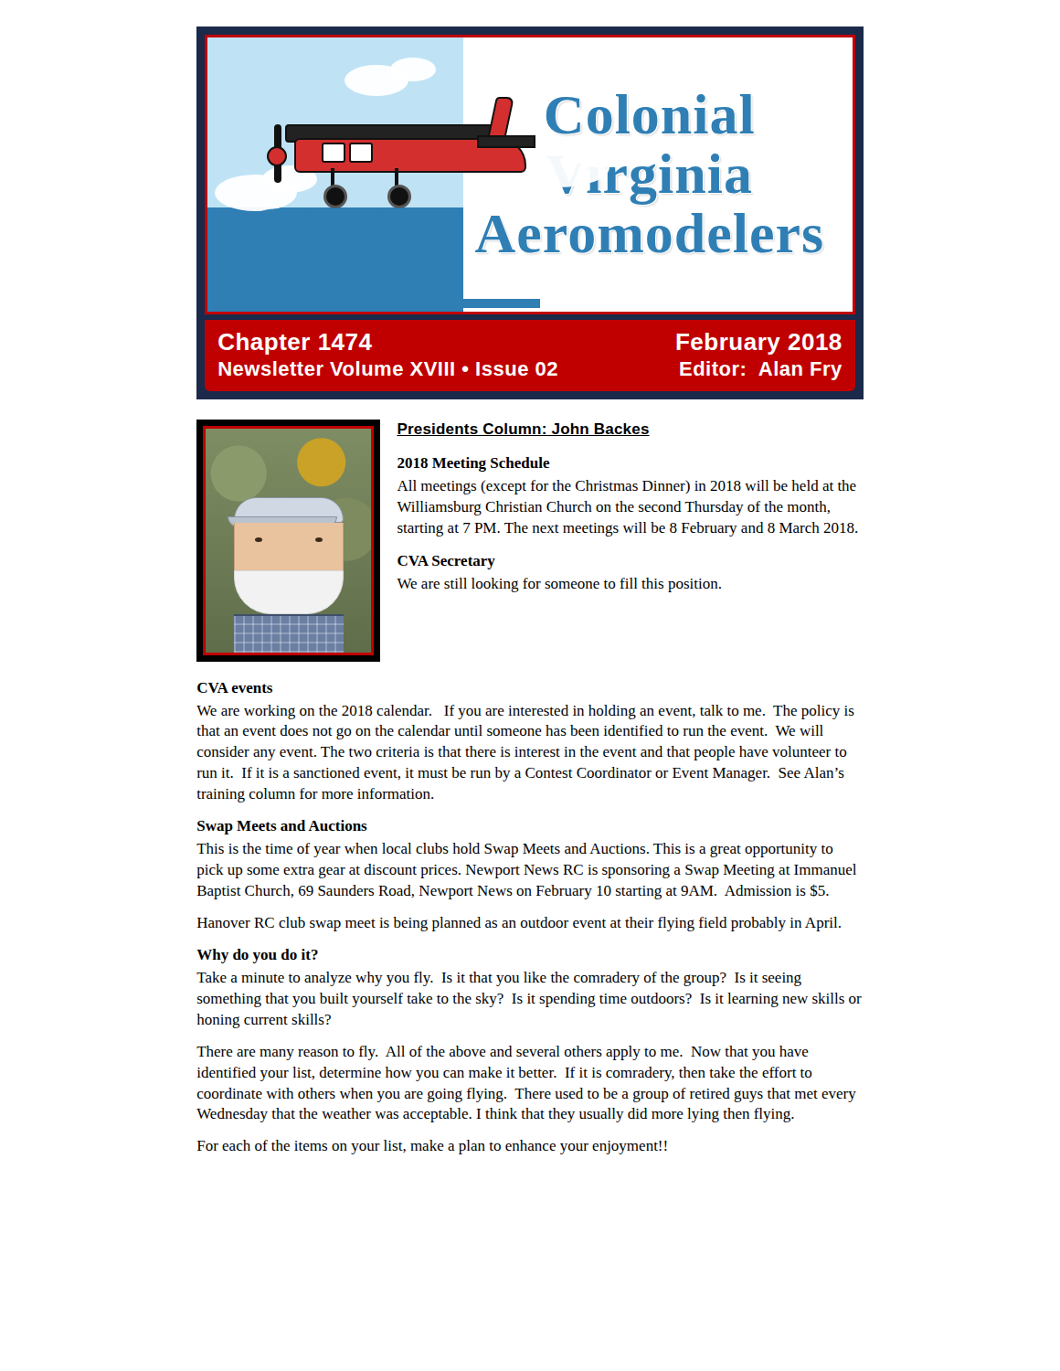CVA
Colonial Virginia
Aeromodelers
Chapter 1474
Newsletter Volume XVIII • Issue 02
February 2018
Editor: Alan Fry
Presidents Column: John Backes
2018 Meeting Schedule
All meetings (except for the Christmas Dinner) in 2018 will be held at the Williamsburg Christian Church on the second Thursday of the month, starting at 7 PM. The next meetings will be 8 February and 8 March 2018.
CVA Secretary
We are still looking for someone to fill this position.
CVA events
We are working on the 2018 calendar. If you are interested in holding an event, talk to me. The policy is that an event does not go on the calendar until someone has been identified to run the event. We will consider any event. The two criteria is that there is interest in the event and that people have volunteer to run it. If it is a sanctioned event, it must be run by a Contest Coordinator or Event Manager. See Alan’s training column for more information.
Swap Meets and Auctions
This is the time of year when local clubs hold Swap Meets and Auctions. This is a great opportunity to pick up some extra gear at discount prices. Newport News RC is sponsoring a Swap Meeting at Immanuel Baptist Church, 69 Saunders Road, Newport News on February 10 starting at 9AM. Admission is $5.
Hanover RC club swap meet is being planned as an outdoor event at their flying field probably in April.
Why do you do it?
Take a minute to analyze why you fly. Is it that you like the comradery of the group? Is it seeing something that you built yourself take to the sky? Is it spending time outdoors? Is it learning new skills or honing current skills?
There are many reason to fly. All of the above and several others apply to me. Now that you have identified your list, determine how you can make it better. If it is comradery, then take the effort to coordinate with others when you are going flying. There used to be a group of retired guys that met every Wednesday that the weather was acceptable. I think that they usually did more lying then flying.
For each of the items on your list, make a plan to enhance your enjoyment!!